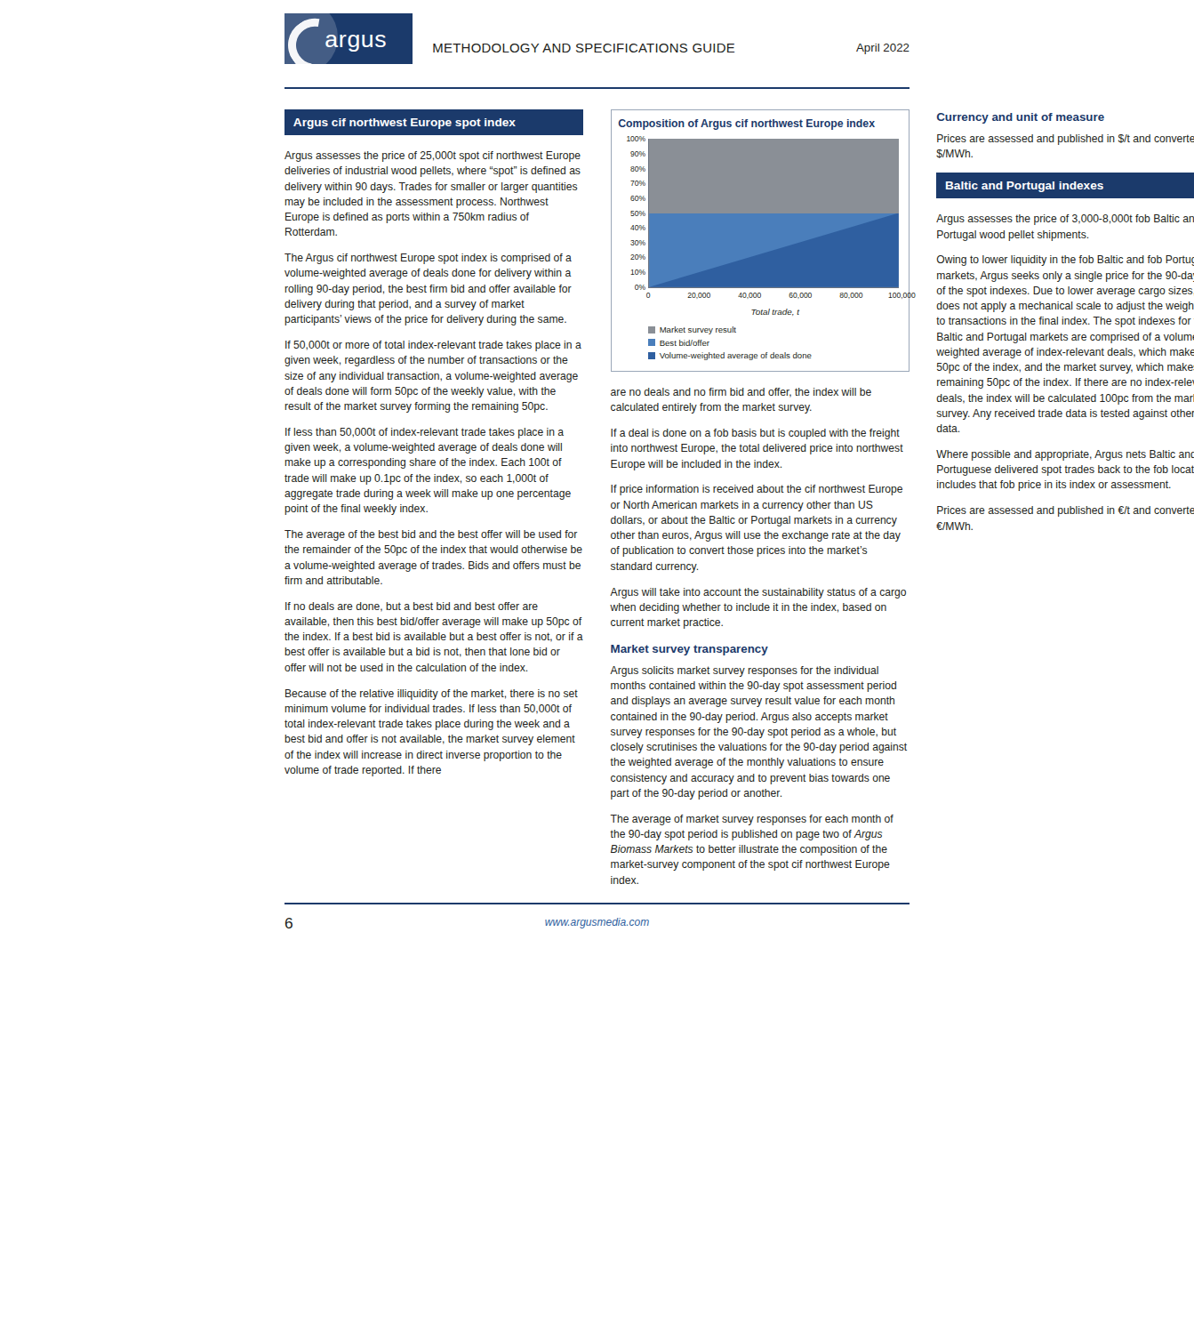argus
METHODOLOGY AND SPECIFICATIONS GUIDE
April 2022
Argus cif northwest Europe spot index
Argus assesses the price of 25,000t spot cif northwest Europe deliveries of industrial wood pellets, where “spot” is defined as delivery within 90 days. Trades for smaller or larger quantities may be included in the assessment process. Northwest Europe is defined as ports within a 750km radius of Rotterdam.
The Argus cif northwest Europe spot index is comprised of a volume-weighted average of deals done for delivery within a rolling 90-day period, the best firm bid and offer available for delivery during that period, and a survey of market participants’ views of the price for delivery during the same.
If 50,000t or more of total index-relevant trade takes place in a given week, regardless of the number of transactions or the size of any individual transaction, a volume-weighted average of deals done will form 50pc of the weekly value, with the result of the market survey forming the remaining 50pc.
If less than 50,000t of index-relevant trade takes place in a given week, a volume-weighted average of deals done will make up a corresponding share of the index. Each 100t of trade will make up 0.1pc of the index, so each 1,000t of aggregate trade during a week will make up one percentage point of the final weekly index.
The average of the best bid and the best offer will be used for the remainder of the 50pc of the index that would otherwise be a volume-weighted average of trades. Bids and offers must be firm and attributable.
If no deals are done, but a best bid and best offer are available, then this best bid/offer average will make up 50pc of the index. If a best bid is available but a best offer is not, or if a best offer is available but a bid is not, then that lone bid or offer will not be used in the calculation of the index.
Because of the relative illiquidity of the market, there is no set minimum volume for individual trades. If less than 50,000t of total index-relevant trade takes place during the week and a best bid and offer is not available, the market survey element of the index will increase in direct inverse proportion to the volume of trade reported. If there
Composition of Argus cif northwest Europe index
100% 90% 80% 70% 60% 50% 40% 30% 20% 10% 0%
0 20,000 40,000 60,000 80,000 100,000
Total trade, t
Market survey result
Best bid/offer
Volume-weighted average of deals done
are no deals and no firm bid and offer, the index will be calculated entirely from the market survey.
If a deal is done on a fob basis but is coupled with the freight into northwest Europe, the total delivered price into northwest Europe will be included in the index.
If price information is received about the cif northwest Europe or North American markets in a currency other than US dollars, or about the Baltic or Portugal markets in a currency other than euros, Argus will use the exchange rate at the day of publication to convert those prices into the market’s standard currency.
Argus will take into account the sustainability status of a cargo when deciding whether to include it in the index, based on current market practice.
Market survey transparency
Argus solicits market survey responses for the individual months contained within the 90-day spot assessment period and displays an average survey result value for each month contained in the 90-day period. Argus also accepts market survey responses for the 90-day spot period as a whole, but closely scrutinises the valuations for the 90-day period against the weighted average of the monthly valuations to ensure consistency and accuracy and to prevent bias towards one part of the 90-day period or another.
The average of market survey responses for each month of the 90-day spot period is published on page two of Argus Biomass Markets to better illustrate the composition of the market-survey component of the spot cif northwest Europe index.
Currency and unit of measure
Prices are assessed and published in $/t and converted to $/MWh.
Baltic and Portugal indexes
Argus assesses the price of 3,000-8,000t fob Baltic and fob Portugal wood pellet shipments.
Owing to lower liquidity in the fob Baltic and fob Portugal markets, Argus seeks only a single price for the 90-day period of the spot indexes. Due to lower average cargo sizes, Argus does not apply a mechanical scale to adjust the weight given to transactions in the final index. The spot indexes for the Baltic and Portugal markets are comprised of a volume-weighted average of index-relevant deals, which makes up 50pc of the index, and the market survey, which makes up the remaining 50pc of the index. If there are no index-relevant deals, the index will be calculated 100pc from the market survey. Any received trade data is tested against other market data.
Where possible and appropriate, Argus nets Baltic and Portuguese delivered spot trades back to the fob location and includes that fob price in its index or assessment.
Prices are assessed and published in €/t and converted to €/MWh.
6
www.argusmedia.com